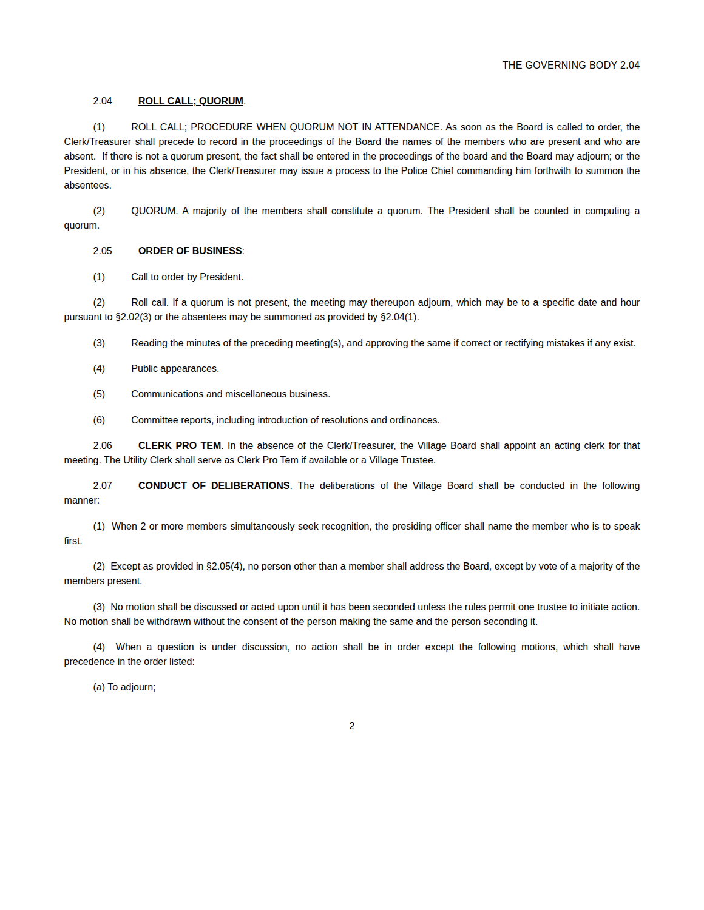THE GOVERNING BODY 2.04
2.04 ROLL CALL; QUORUM.
(1) ROLL CALL; PROCEDURE WHEN QUORUM NOT IN ATTENDANCE. As soon as the Board is called to order, the Clerk/Treasurer shall precede to record in the proceedings of the Board the names of the members who are present and who are absent. If there is not a quorum present, the fact shall be entered in the proceedings of the board and the Board may adjourn; or the President, or in his absence, the Clerk/Treasurer may issue a process to the Police Chief commanding him forthwith to summon the absentees.
(2) QUORUM. A majority of the members shall constitute a quorum. The President shall be counted in computing a quorum.
2.05 ORDER OF BUSINESS:
(1) Call to order by President.
(2) Roll call. If a quorum is not present, the meeting may thereupon adjourn, which may be to a specific date and hour pursuant to §2.02(3) or the absentees may be summoned as provided by §2.04(1).
(3) Reading the minutes of the preceding meeting(s), and approving the same if correct or rectifying mistakes if any exist.
(4) Public appearances.
(5) Communications and miscellaneous business.
(6) Committee reports, including introduction of resolutions and ordinances.
2.06 CLERK PRO TEM. In the absence of the Clerk/Treasurer, the Village Board shall appoint an acting clerk for that meeting. The Utility Clerk shall serve as Clerk Pro Tem if available or a Village Trustee.
2.07 CONDUCT OF DELIBERATIONS. The deliberations of the Village Board shall be conducted in the following manner:
(1) When 2 or more members simultaneously seek recognition, the presiding officer shall name the member who is to speak first.
(2) Except as provided in §2.05(4), no person other than a member shall address the Board, except by vote of a majority of the members present.
(3) No motion shall be discussed or acted upon until it has been seconded unless the rules permit one trustee to initiate action. No motion shall be withdrawn without the consent of the person making the same and the person seconding it.
(4) When a question is under discussion, no action shall be in order except the following motions, which shall have precedence in the order listed:
(a) To adjourn;
2